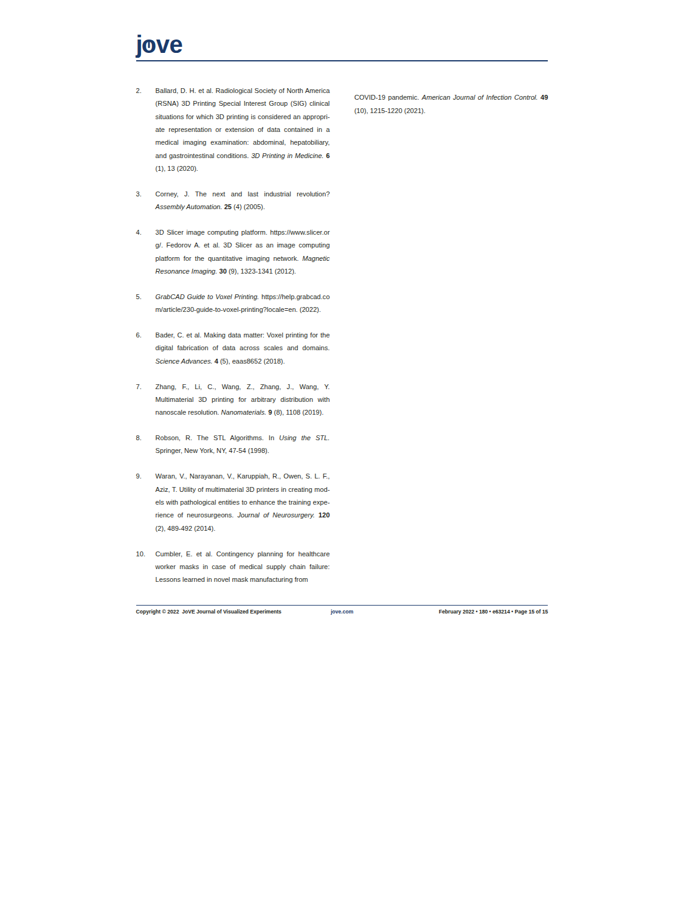jove
2. Ballard, D. H. et al. Radiological Society of North America (RSNA) 3D Printing Special Interest Group (SIG) clinical situations for which 3D printing is considered an appropriate representation or extension of data contained in a medical imaging examination: abdominal, hepatobiliary, and gastrointestinal conditions. 3D Printing in Medicine. 6 (1), 13 (2020).
3. Corney, J. The next and last industrial revolution? Assembly Automation. 25 (4) (2005).
4. 3D Slicer image computing platform. https://www.slicer.org/. Fedorov A. et al. 3D Slicer as an image computing platform for the quantitative imaging network. Magnetic Resonance Imaging. 30 (9), 1323-1341 (2012).
5. GrabCAD Guide to Voxel Printing. https://help.grabcad.com/article/230-guide-to-voxel-printing?locale=en. (2022).
6. Bader, C. et al. Making data matter: Voxel printing for the digital fabrication of data across scales and domains. Science Advances. 4 (5), eaas8652 (2018).
7. Zhang, F., Li, C., Wang, Z., Zhang, J., Wang, Y. Multimaterial 3D printing for arbitrary distribution with nanoscale resolution. Nanomaterials. 9 (8), 1108 (2019).
8. Robson, R. The STL Algorithms. In Using the STL. Springer, New York, NY, 47-54 (1998).
9. Waran, V., Narayanan, V., Karuppiah, R., Owen, S. L. F., Aziz, T. Utility of multimaterial 3D printers in creating models with pathological entities to enhance the training experience of neurosurgeons. Journal of Neurosurgery. 120 (2), 489-492 (2014).
10. Cumbler, E. et al. Contingency planning for healthcare worker masks in case of medical supply chain failure: Lessons learned in novel mask manufacturing from
COVID-19 pandemic. American Journal of Infection Control. 49 (10), 1215-1220 (2021).
Copyright © 2022 JoVE Journal of Visualized Experiments
jove.com
February 2022 • 180 • e63214 • Page 15 of 15